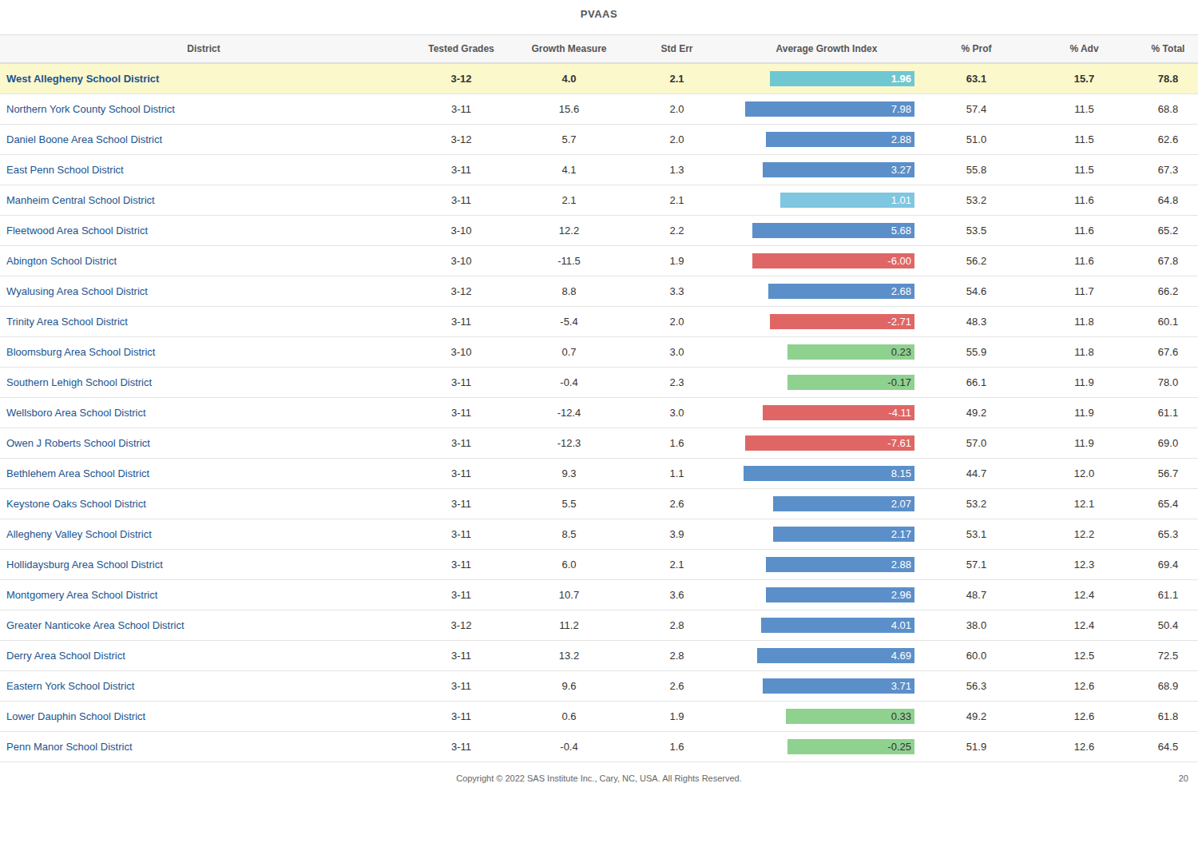PVAAS
| District | Tested Grades | Growth Measure | Std Err | Average Growth Index | % Prof | % Adv | % Total |
| --- | --- | --- | --- | --- | --- | --- | --- |
| West Allegheny School District | 3-12 | 4.0 | 2.1 | 1.96 | 63.1 | 15.7 | 78.8 |
| Northern York County School District | 3-11 | 15.6 | 2.0 | 7.98 | 57.4 | 11.5 | 68.8 |
| Daniel Boone Area School District | 3-12 | 5.7 | 2.0 | 2.88 | 51.0 | 11.5 | 62.6 |
| East Penn School District | 3-11 | 4.1 | 1.3 | 3.27 | 55.8 | 11.5 | 67.3 |
| Manheim Central School District | 3-11 | 2.1 | 2.1 | 1.01 | 53.2 | 11.6 | 64.8 |
| Fleetwood Area School District | 3-10 | 12.2 | 2.2 | 5.68 | 53.5 | 11.6 | 65.2 |
| Abington School District | 3-10 | -11.5 | 1.9 | -6.00 | 56.2 | 11.6 | 67.8 |
| Wyalusing Area School District | 3-12 | 8.8 | 3.3 | 2.68 | 54.6 | 11.7 | 66.2 |
| Trinity Area School District | 3-11 | -5.4 | 2.0 | -2.71 | 48.3 | 11.8 | 60.1 |
| Bloomsburg Area School District | 3-10 | 0.7 | 3.0 | 0.23 | 55.9 | 11.8 | 67.6 |
| Southern Lehigh School District | 3-11 | -0.4 | 2.3 | -0.17 | 66.1 | 11.9 | 78.0 |
| Wellsboro Area School District | 3-11 | -12.4 | 3.0 | -4.11 | 49.2 | 11.9 | 61.1 |
| Owen J Roberts School District | 3-11 | -12.3 | 1.6 | -7.61 | 57.0 | 11.9 | 69.0 |
| Bethlehem Area School District | 3-11 | 9.3 | 1.1 | 8.15 | 44.7 | 12.0 | 56.7 |
| Keystone Oaks School District | 3-11 | 5.5 | 2.6 | 2.07 | 53.2 | 12.1 | 65.4 |
| Allegheny Valley School District | 3-11 | 8.5 | 3.9 | 2.17 | 53.1 | 12.2 | 65.3 |
| Hollidaysburg Area School District | 3-11 | 6.0 | 2.1 | 2.88 | 57.1 | 12.3 | 69.4 |
| Montgomery Area School District | 3-11 | 10.7 | 3.6 | 2.96 | 48.7 | 12.4 | 61.1 |
| Greater Nanticoke Area School District | 3-12 | 11.2 | 2.8 | 4.01 | 38.0 | 12.4 | 50.4 |
| Derry Area School District | 3-11 | 13.2 | 2.8 | 4.69 | 60.0 | 12.5 | 72.5 |
| Eastern York School District | 3-11 | 9.6 | 2.6 | 3.71 | 56.3 | 12.6 | 68.9 |
| Lower Dauphin School District | 3-11 | 0.6 | 1.9 | 0.33 | 49.2 | 12.6 | 61.8 |
| Penn Manor School District | 3-11 | -0.4 | 1.6 | -0.25 | 51.9 | 12.6 | 64.5 |
Copyright © 2022 SAS Institute Inc., Cary, NC, USA. All Rights Reserved. 20